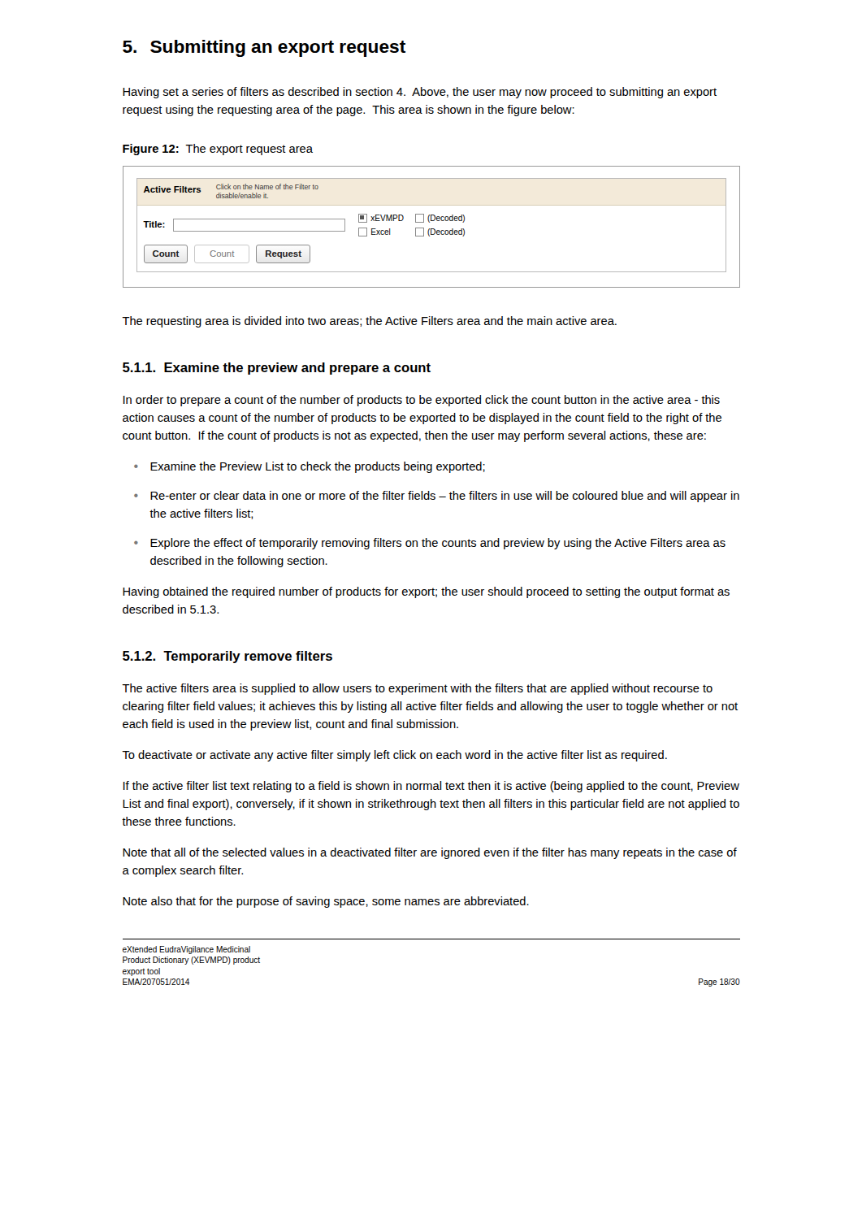5. Submitting an export request
Having set a series of filters as described in section 4. Above, the user may now proceed to submitting an export request using the requesting area of the page. This area is shown in the figure below:
Figure 12: The export request area
Active Filters Click on the Name of the Filter to
disable/enable it.
Title: xEVMPD (Decoded) Excel (Decoded)
Count Count Request
The requesting area is divided into two areas; the Active Filters area and the main active area.
5.1.1. Examine the preview and prepare a count
In order to prepare a count of the number of products to be exported click the count button in the active area - this action causes a count of the number of products to be exported to be displayed in the count field to the right of the count button. If the count of products is not as expected, then the user may perform several actions, these are:
Examine the Preview List to check the products being exported;
Re-enter or clear data in one or more of the filter fields – the filters in use will be coloured blue and will appear in the active filters list;
Explore the effect of temporarily removing filters on the counts and preview by using the Active Filters area as described in the following section.
Having obtained the required number of products for export; the user should proceed to setting the output format as described in 5.1.3.
5.1.2. Temporarily remove filters
The active filters area is supplied to allow users to experiment with the filters that are applied without recourse to clearing filter field values; it achieves this by listing all active filter fields and allowing the user to toggle whether or not each field is used in the preview list, count and final submission.
To deactivate or activate any active filter simply left click on each word in the active filter list as required.
If the active filter list text relating to a field is shown in normal text then it is active (being applied to the count, Preview List and final export), conversely, if it shown in strikethrough text then all filters in this particular field are not applied to these three functions.
Note that all of the selected values in a deactivated filter are ignored even if the filter has many repeats in the case of a complex search filter.
Note also that for the purpose of saving space, some names are abbreviated.
eXtended EudraVigilance Medicinal
Product Dictionary (XEVMPD) product
export tool
EMA/207051/2014
Page 18/30